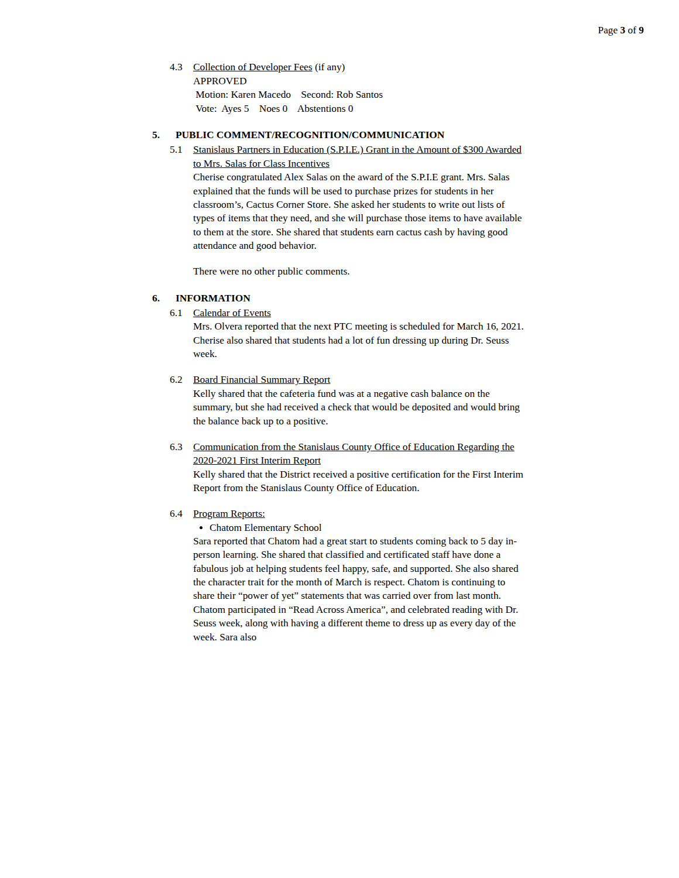Page 3 of 9
4.3
Collection of Developer Fees (if any)
APPROVED
Motion: Karen Macedo Second: Rob Santos
Vote: Ayes 5 Noes 0 Abstentions 0
5. PUBLIC COMMENT/RECOGNITION/COMMUNICATION
5.1
Stanislaus Partners in Education (S.P.I.E.) Grant in the Amount of $300 Awarded to Mrs. Salas for Class Incentives
Cherise congratulated Alex Salas on the award of the S.P.I.E grant. Mrs. Salas explained that the funds will be used to purchase prizes for students in her classroom’s, Cactus Corner Store. She asked her students to write out lists of types of items that they need, and she will purchase those items to have available to them at the store. She shared that students earn cactus cash by having good attendance and good behavior.
There were no other public comments.
6. INFORMATION
6.1
Calendar of Events
Mrs. Olvera reported that the next PTC meeting is scheduled for March 16, 2021. Cherise also shared that students had a lot of fun dressing up during Dr. Seuss week.
6.2
Board Financial Summary Report
Kelly shared that the cafeteria fund was at a negative cash balance on the summary, but she had received a check that would be deposited and would bring the balance back up to a positive.
6.3
Communication from the Stanislaus County Office of Education Regarding the 2020-2021 First Interim Report
Kelly shared that the District received a positive certification for the First Interim Report from the Stanislaus County Office of Education.
6.4
Program Reports:
Chatom Elementary School
Sara reported that Chatom had a great start to students coming back to 5 day in-person learning. She shared that classified and certificated staff have done a fabulous job at helping students feel happy, safe, and supported. She also shared the character trait for the month of March is respect. Chatom is continuing to share their “power of yet” statements that was carried over from last month. Chatom participated in “Read Across America”, and celebrated reading with Dr. Seuss week, along with having a different theme to dress up as every day of the week. Sara also